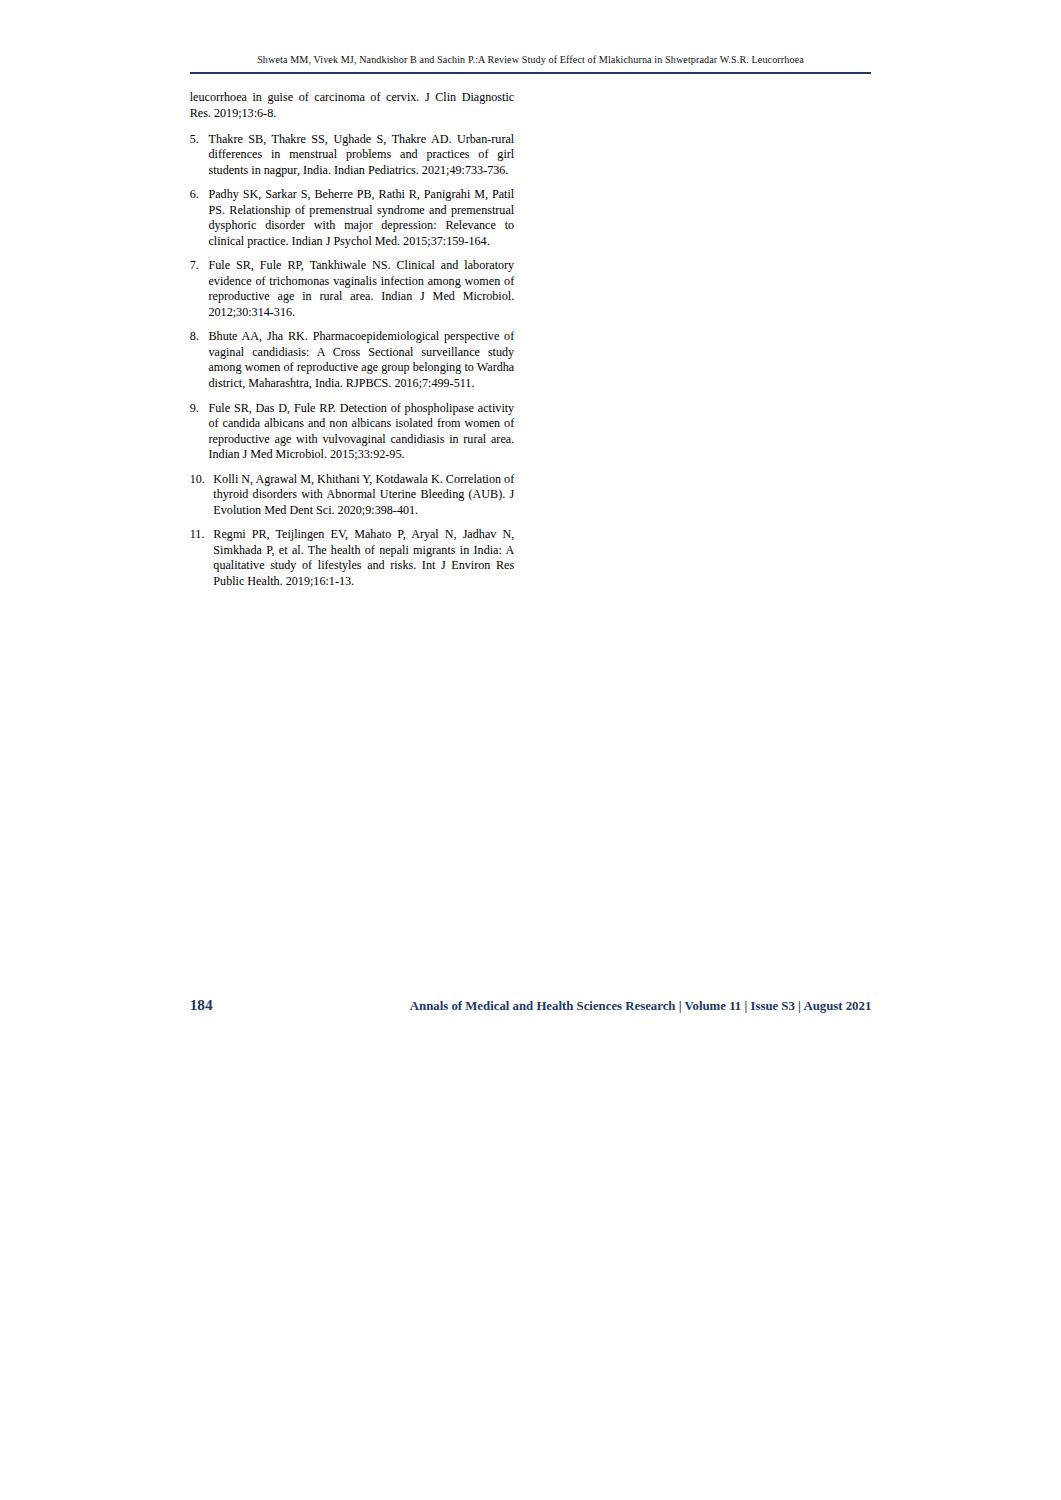Shweta MM, Vivek MJ, Nandkishor B and Sachin P.:A Review Study of Effect of Mlakichurna in Shwetpradar W.S.R. Leucorrhoea
leucorrhoea in guise of carcinoma of cervix. J Clin Diagnostic Res. 2019;13:6-8.
Thakre SB, Thakre SS, Ughade S, Thakre AD. Urban-rural differences in menstrual problems and practices of girl students in nagpur, India. Indian Pediatrics. 2021;49:733-736.
Padhy SK, Sarkar S, Beherre PB, Rathi R, Panigrahi M, Patil PS. Relationship of premenstrual syndrome and premenstrual dysphoric disorder with major depression: Relevance to clinical practice. Indian J Psychol Med. 2015;37:159-164.
Fule SR, Fule RP, Tankhiwale NS. Clinical and laboratory evidence of trichomonas vaginalis infection among women of reproductive age in rural area. Indian J Med Microbiol. 2012;30:314-316.
Bhute AA, Jha RK. Pharmacoepidemiological perspective of vaginal candidiasis: A Cross Sectional surveillance study among women of reproductive age group belonging to Wardha district, Maharashtra, India. RJPBCS. 2016;7:499-511.
Fule SR, Das D, Fule RP. Detection of phospholipase activity of candida albicans and non albicans isolated from women of reproductive age with vulvovaginal candidiasis in rural area. Indian J Med Microbiol. 2015;33:92-95.
Kolli N, Agrawal M, Khithani Y, Kotdawala K. Correlation of thyroid disorders with Abnormal Uterine Bleeding (AUB). J Evolution Med Dent Sci. 2020;9:398-401.
Regmi PR, Teijlingen EV, Mahato P, Aryal N, Jadhav N, Simkhada P, et al. The health of nepali migrants in India: A qualitative study of lifestyles and risks. Int J Environ Res Public Health. 2019;16:1-13.
184
Annals of Medical and Health Sciences Research | Volume 11 | Issue S3 | August 2021